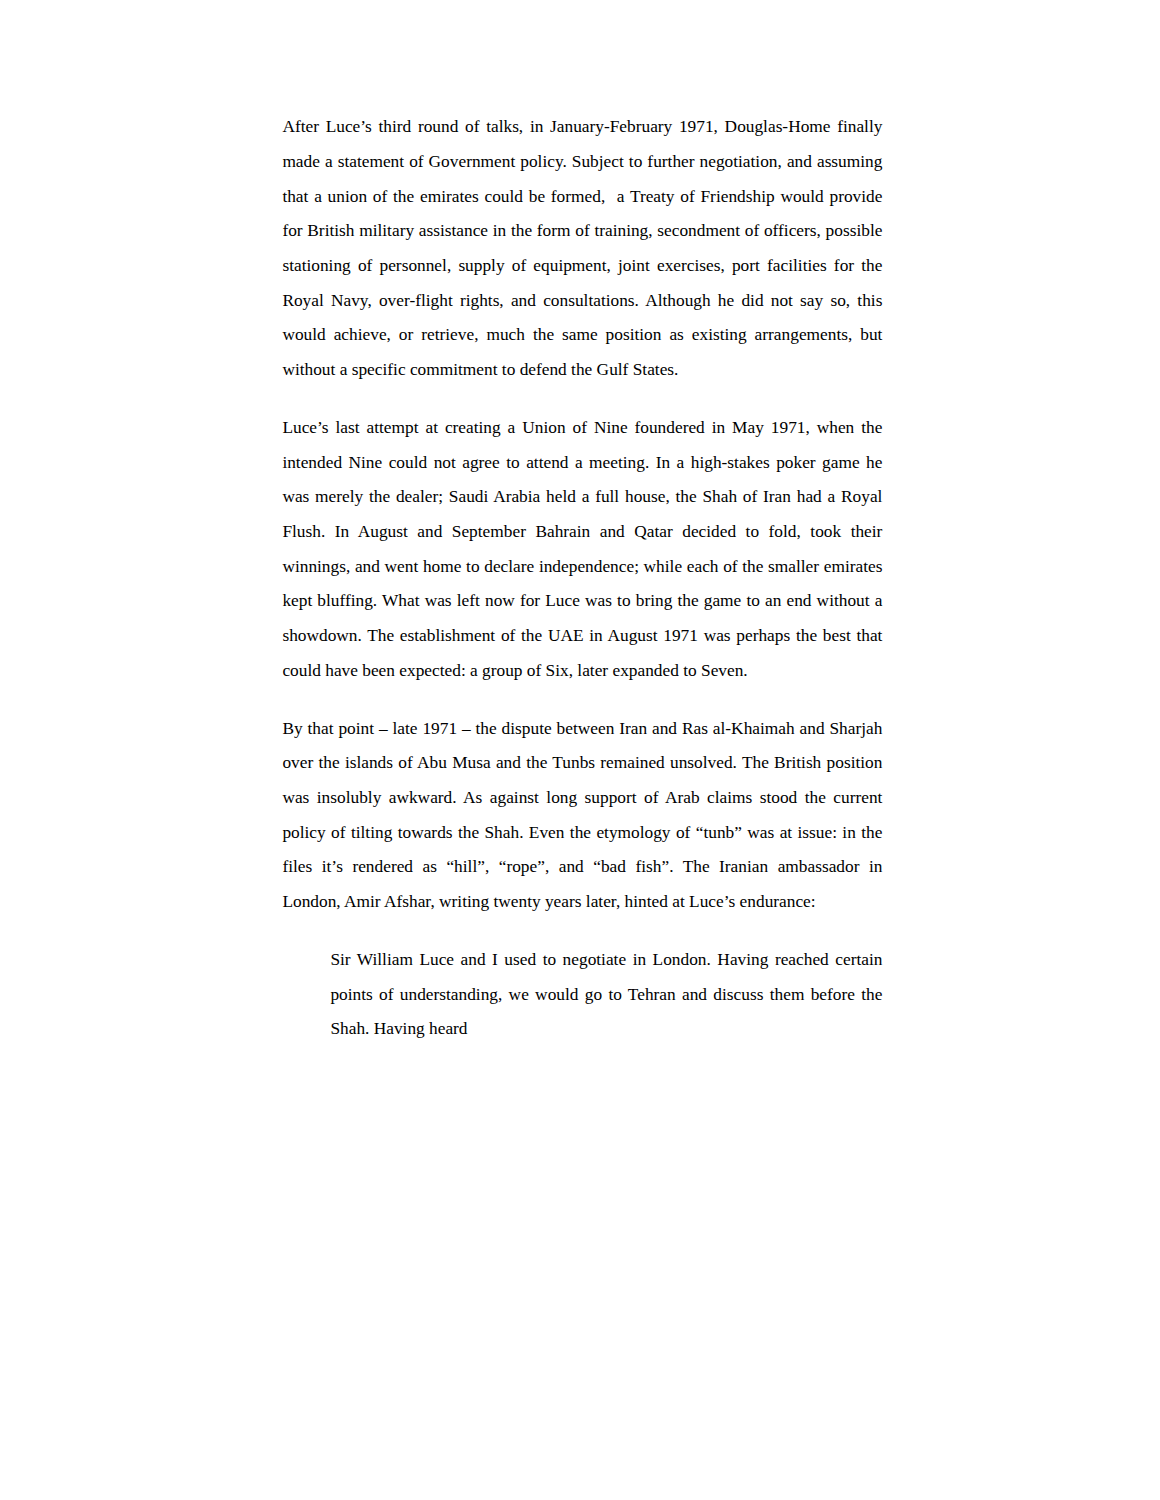After Luce’s third round of talks, in January-February 1971, Douglas-Home finally made a statement of Government policy. Subject to further negotiation, and assuming that a union of the emirates could be formed, a Treaty of Friendship would provide for British military assistance in the form of training, secondment of officers, possible stationing of personnel, supply of equipment, joint exercises, port facilities for the Royal Navy, over-flight rights, and consultations. Although he did not say so, this would achieve, or retrieve, much the same position as existing arrangements, but without a specific commitment to defend the Gulf States.
Luce’s last attempt at creating a Union of Nine foundered in May 1971, when the intended Nine could not agree to attend a meeting. In a high-stakes poker game he was merely the dealer; Saudi Arabia held a full house, the Shah of Iran had a Royal Flush. In August and September Bahrain and Qatar decided to fold, took their winnings, and went home to declare independence; while each of the smaller emirates kept bluffing. What was left now for Luce was to bring the game to an end without a showdown. The establishment of the UAE in August 1971 was perhaps the best that could have been expected: a group of Six, later expanded to Seven.
By that point – late 1971 – the dispute between Iran and Ras al-Khaimah and Sharjah over the islands of Abu Musa and the Tunbs remained unsolved. The British position was insolubly awkward. As against long support of Arab claims stood the current policy of tilting towards the Shah. Even the etymology of “tunb” was at issue: in the files it’s rendered as “hill”, “rope”, and “bad fish”. The Iranian ambassador in London, Amir Afshar, writing twenty years later, hinted at Luce’s endurance:
Sir William Luce and I used to negotiate in London. Having reached certain points of understanding, we would go to Tehran and discuss them before the Shah. Having heard